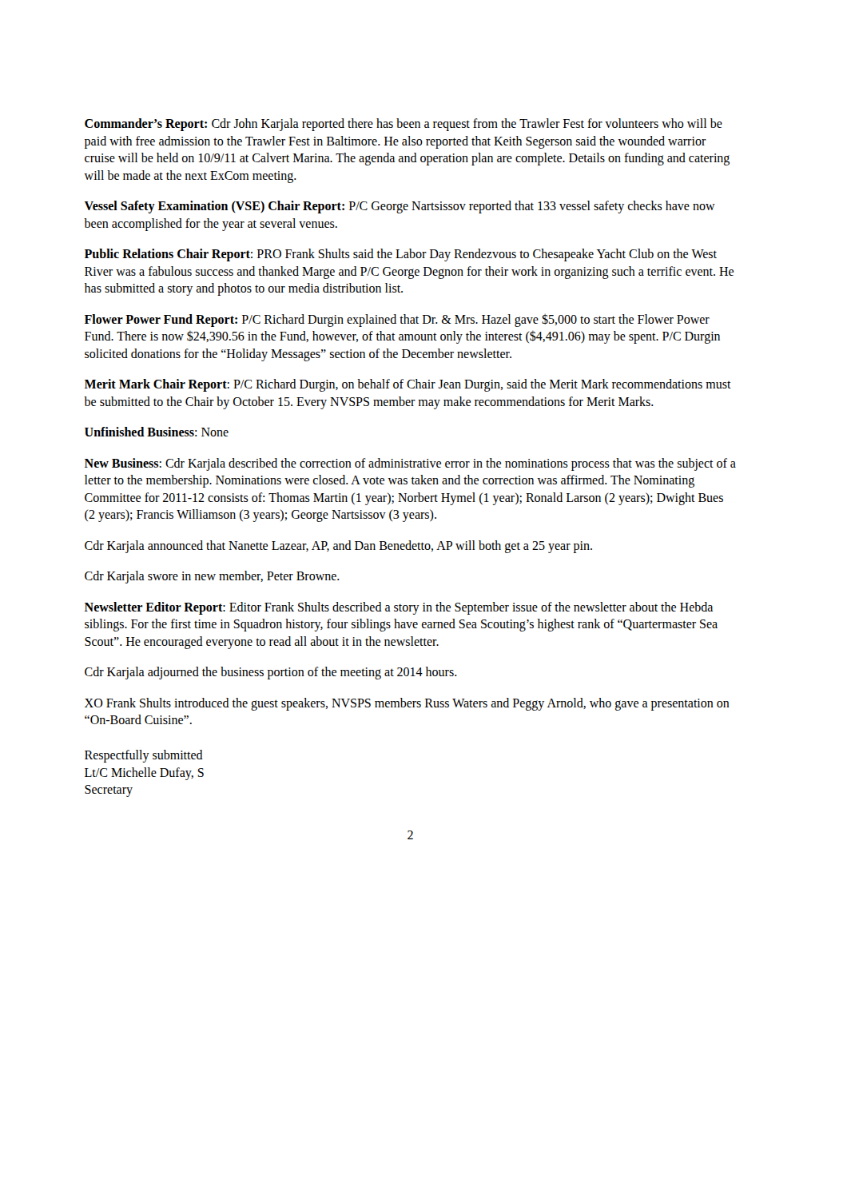Commander’s Report: Cdr John Karjala reported there has been a request from the Trawler Fest for volunteers who will be paid with free admission to the Trawler Fest in Baltimore. He also reported that Keith Segerson said the wounded warrior cruise will be held on 10/9/11 at Calvert Marina. The agenda and operation plan are complete. Details on funding and catering will be made at the next ExCom meeting.
Vessel Safety Examination (VSE) Chair Report: P/C George Nartsissov reported that 133 vessel safety checks have now been accomplished for the year at several venues.
Public Relations Chair Report: PRO Frank Shults said the Labor Day Rendezvous to Chesapeake Yacht Club on the West River was a fabulous success and thanked Marge and P/C George Degnon for their work in organizing such a terrific event. He has submitted a story and photos to our media distribution list.
Flower Power Fund Report: P/C Richard Durgin explained that Dr. & Mrs. Hazel gave $5,000 to start the Flower Power Fund. There is now $24,390.56 in the Fund, however, of that amount only the interest ($4,491.06) may be spent. P/C Durgin solicited donations for the “Holiday Messages” section of the December newsletter.
Merit Mark Chair Report: P/C Richard Durgin, on behalf of Chair Jean Durgin, said the Merit Mark recommendations must be submitted to the Chair by October 15. Every NVSPS member may make recommendations for Merit Marks.
Unfinished Business: None
New Business: Cdr Karjala described the correction of administrative error in the nominations process that was the subject of a letter to the membership. Nominations were closed. A vote was taken and the correction was affirmed. The Nominating Committee for 2011-12 consists of: Thomas Martin (1 year); Norbert Hymel (1 year); Ronald Larson (2 years); Dwight Bues (2 years); Francis Williamson (3 years); George Nartsissov (3 years).
Cdr Karjala announced that Nanette Lazear, AP, and Dan Benedetto, AP will both get a 25 year pin.
Cdr Karjala swore in new member, Peter Browne.
Newsletter Editor Report: Editor Frank Shults described a story in the September issue of the newsletter about the Hebda siblings. For the first time in Squadron history, four siblings have earned Sea Scouting’s highest rank of “Quartermaster Sea Scout”. He encouraged everyone to read all about it in the newsletter.
Cdr Karjala adjourned the business portion of the meeting at 2014 hours.
XO Frank Shults introduced the guest speakers, NVSPS members Russ Waters and Peggy Arnold, who gave a presentation on “On-Board Cuisine”.
Respectfully submitted
Lt/C Michelle Dufay, S
Secretary
2